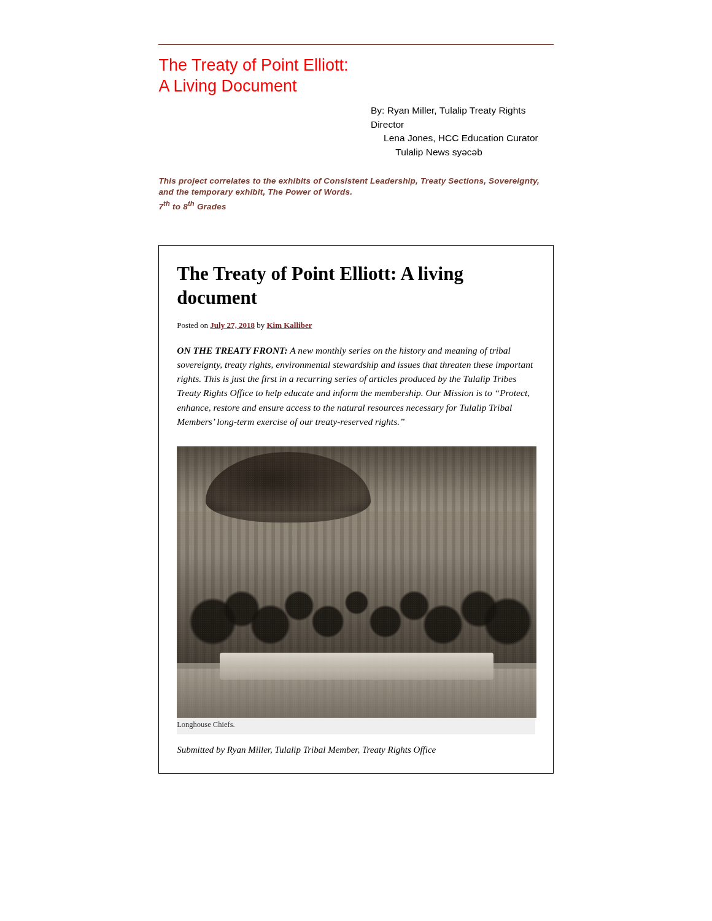The Treaty of Point Elliott:
A Living Document
By: Ryan Miller, Tulalip Treaty Rights Director Lena Jones, HCC Education Curator Tulalip News syəcəb
This project correlates to the exhibits of Consistent Leadership, Treaty Sections, Sovereignty, and the temporary exhibit, The Power of Words. 7th to 8th Grades
The Treaty of Point Elliott: A living document
Posted on July 27, 2018 by Kim Kalliber
ON THE TREATY FRONT: A new monthly series on the history and meaning of tribal sovereignty, treaty rights, environmental stewardship and issues that threaten these important rights. This is just the first in a recurring series of articles produced by the Tulalip Tribes Treaty Rights Office to help educate and inform the membership. Our Mission is to “Protect, enhance, restore and ensure access to the natural resources necessary for Tulalip Tribal Members’ long-term exercise of our treaty-reserved rights.”
Longhouse Chiefs.
Submitted by Ryan Miller, Tulalip Tribal Member, Treaty Rights Office